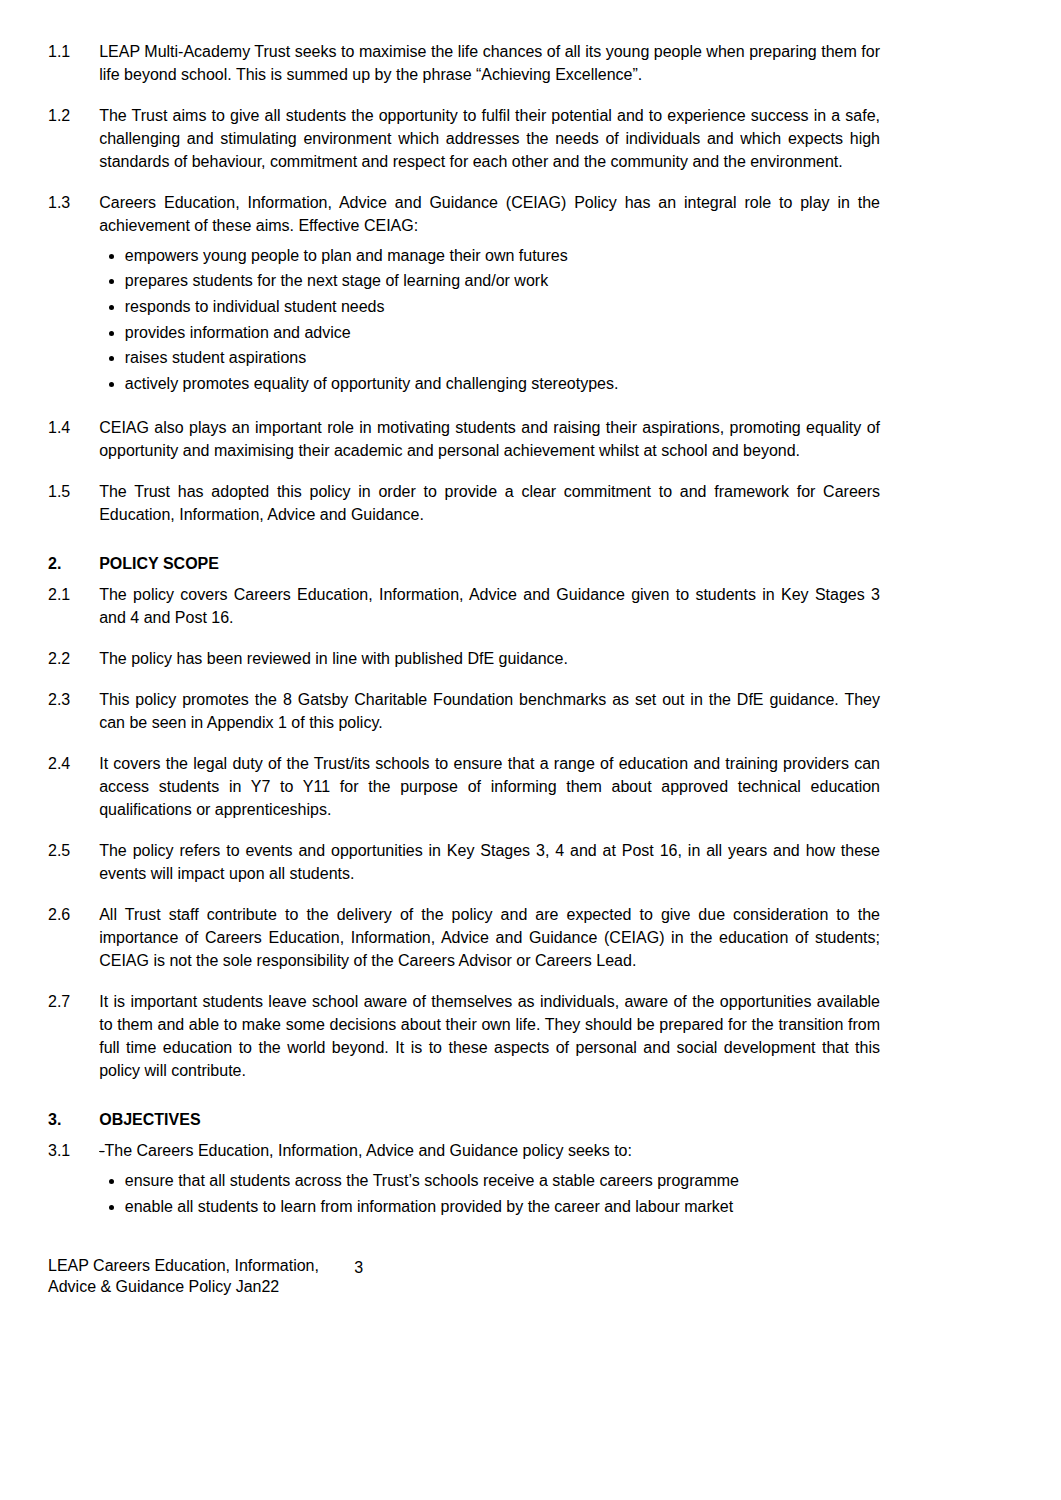1.1
LEAP Multi-Academy Trust seeks to maximise the life chances of all its young people when preparing them for life beyond school. This is summed up by the phrase “Achieving Excellence”.
1.2
The Trust aims to give all students the opportunity to fulfil their potential and to experience success in a safe, challenging and stimulating environment which addresses the needs of individuals and which expects high standards of behaviour, commitment and respect for each other and the community and the environment.
1.3
Careers Education, Information, Advice and Guidance (CEIAG) Policy has an integral role to play in the achievement of these aims. Effective CEIAG:
empowers young people to plan and manage their own futures
prepares students for the next stage of learning and/or work
responds to individual student needs
provides information and advice
raises student aspirations
actively promotes equality of opportunity and challenging stereotypes.
1.4
CEIAG also plays an important role in motivating students and raising their aspirations, promoting equality of opportunity and maximising their academic and personal achievement whilst at school and beyond.
1.5
The Trust has adopted this policy in order to provide a clear commitment to and framework for Careers Education, Information, Advice and Guidance.
2.
POLICY SCOPE
2.1
The policy covers Careers Education, Information, Advice and Guidance given to students in Key Stages 3 and 4 and Post 16.
2.2
The policy has been reviewed in line with published DfE guidance.
2.3
This policy promotes the 8 Gatsby Charitable Foundation benchmarks as set out in the DfE guidance. They can be seen in Appendix 1 of this policy.
2.4
It covers the legal duty of the Trust/its schools to ensure that a range of education and training providers can access students in Y7 to Y11 for the purpose of informing them about approved technical education qualifications or apprenticeships.
2.5
The policy refers to events and opportunities in Key Stages 3, 4 and at Post 16, in all years and how these events will impact upon all students.
2.6
All Trust staff contribute to the delivery of the policy and are expected to give due consideration to the importance of Careers Education, Information, Advice and Guidance (CEIAG) in the education of students; CEIAG is not the sole responsibility of the Careers Advisor or Careers Lead.
2.7
It is important students leave school aware of themselves as individuals, aware of the opportunities available to them and able to make some decisions about their own life. They should be prepared for the transition from full time education to the world beyond. It is to these aspects of personal and social development that this policy will contribute.
3.
OBJECTIVES
3.1
-The Careers Education, Information, Advice and Guidance policy seeks to:
ensure that all students across the Trust’s schools receive a stable careers programme
enable all students to learn from information provided by the career and labour market
LEAP Careers Education, Information,
Advice & Guidance Policy Jan22
3